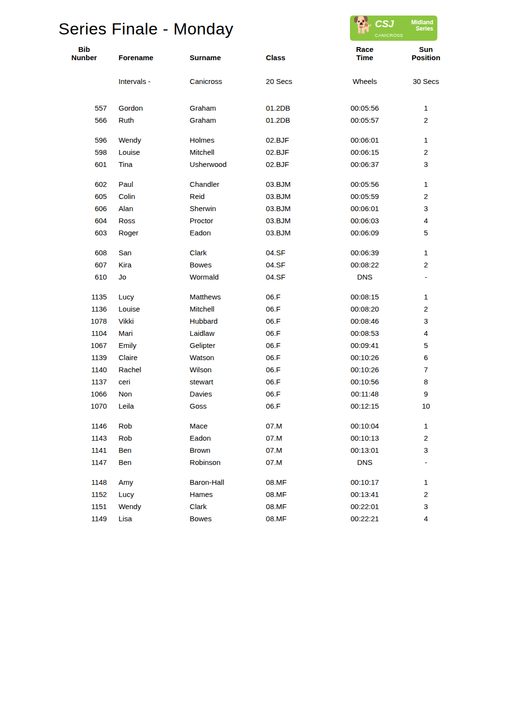🐕 CSJ CANICROSS Midland
Series
Series Finale - Monday
| | Intervals - | Canicross | 20 Secs | Wheels | 30 Secs |
| Bib Nunber | Forename | Surname | Class | Race Time | Sun Position |
| 557 | Gordon | Graham | 01.2DB | 00:05:56 | 1 |
| 566 | Ruth | Graham | 01.2DB | 00:05:57 | 2 |
| 596 | Wendy | Holmes | 02.BJF | 00:06:01 | 1 |
| 598 | Louise | Mitchell | 02.BJF | 00:06:15 | 2 |
| 601 | Tina | Usherwood | 02.BJF | 00:06:37 | 3 |
| 602 | Paul | Chandler | 03.BJM | 00:05:56 | 1 |
| 605 | Colin | Reid | 03.BJM | 00:05:59 | 2 |
| 606 | Alan | Sherwin | 03.BJM | 00:06:01 | 3 |
| 604 | Ross | Proctor | 03.BJM | 00:06:03 | 4 |
| 603 | Roger | Eadon | 03.BJM | 00:06:09 | 5 |
| 608 | San | Clark | 04.SF | 00:06:39 | 1 |
| 607 | Kira | Bowes | 04.SF | 00:08:22 | 2 |
| 610 | Jo | Wormald | 04.SF | DNS | - |
| 1135 | Lucy | Matthews | 06.F | 00:08:15 | 1 |
| 1136 | Louise | Mitchell | 06.F | 00:08:20 | 2 |
| 1078 | Vikki | Hubbard | 06.F | 00:08:46 | 3 |
| 1104 | Mari | Laidlaw | 06.F | 00:08:53 | 4 |
| 1067 | Emily | Gelipter | 06.F | 00:09:41 | 5 |
| 1139 | Claire | Watson | 06.F | 00:10:26 | 6 |
| 1140 | Rachel | Wilson | 06.F | 00:10:26 | 7 |
| 1137 | ceri | stewart | 06.F | 00:10:56 | 8 |
| 1066 | Non | Davies | 06.F | 00:11:48 | 9 |
| 1070 | Leila | Goss | 06.F | 00:12:15 | 10 |
| 1146 | Rob | Mace | 07.M | 00:10:04 | 1 |
| 1143 | Rob | Eadon | 07.M | 00:10:13 | 2 |
| 1141 | Ben | Brown | 07.M | 00:13:01 | 3 |
| 1147 | Ben | Robinson | 07.M | DNS | - |
| 1148 | Amy | Baron-Hall | 08.MF | 00:10:17 | 1 |
| 1152 | Lucy | Hames | 08.MF | 00:13:41 | 2 |
| 1151 | Wendy | Clark | 08.MF | 00:22:01 | 3 |
| 1149 | Lisa | Bowes | 08.MF | 00:22:21 | 4 |